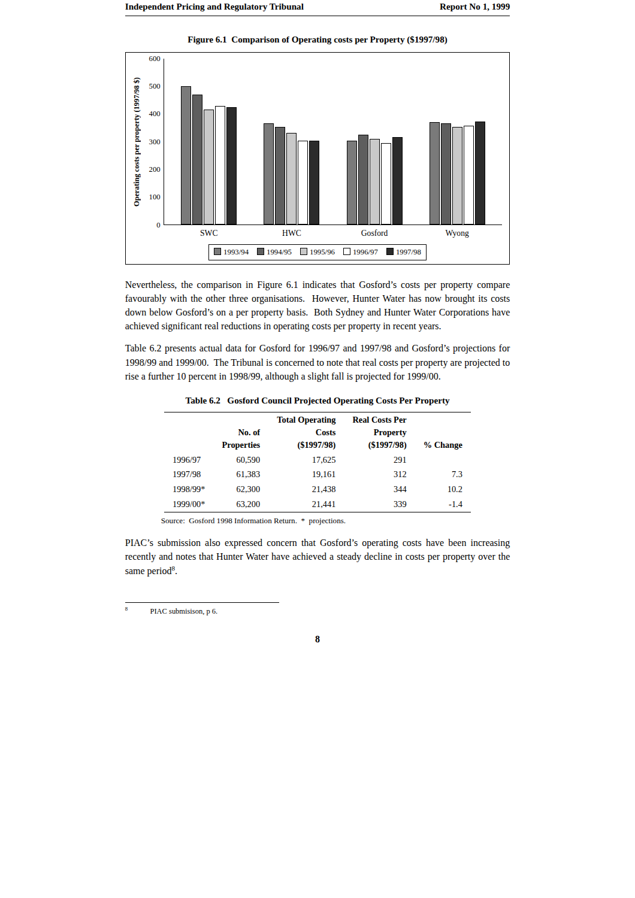Independent Pricing and Regulatory Tribunal Report No 1, 1999
Figure 6.1 Comparison of Operating costs per Property ($1997/98)
Operating costs per property (1997/98 $)
600 500 400 300 200 100 0
SWC HWC Gosford Wyong
1993/94 1994/95 1995/96 1996/97 1997/98
Nevertheless, the comparison in Figure 6.1 indicates that Gosford’s costs per property compare favourably with the other three organisations. However, Hunter Water has now brought its costs down below Gosford’s on a per property basis. Both Sydney and Hunter Water Corporations have achieved significant real reductions in operating costs per property in recent years.
Table 6.2 presents actual data for Gosford for 1996/97 and 1997/98 and Gosford’s projections for 1998/99 and 1999/00. The Tribunal is concerned to note that real costs per property are projected to rise a further 10 percent in 1998/99, although a slight fall is projected for 1999/00.
Table 6.2 Gosford Council Projected Operating Costs Per Property
| | No. of Properties | Total Operating Costs ($1997/98) | Real Costs Per Property ($1997/98) | % Change |
| --- | --- | --- | --- | --- |
| 1996/97 | 60,590 | 17,625 | 291 | |
| 1997/98 | 61,383 | 19,161 | 312 | 7.3 |
| 1998/99* | 62,300 | 21,438 | 344 | 10.2 |
| 1999/00* | 63,200 | 21,441 | 339 | -1.4 |
Source: Gosford 1998 Information Return. * projections.
PIAC’s submission also expressed concern that Gosford’s operating costs have been increasing recently and notes that Hunter Water have achieved a steady decline in costs per property over the same period8.
8 PIAC submisison, p 6.
8